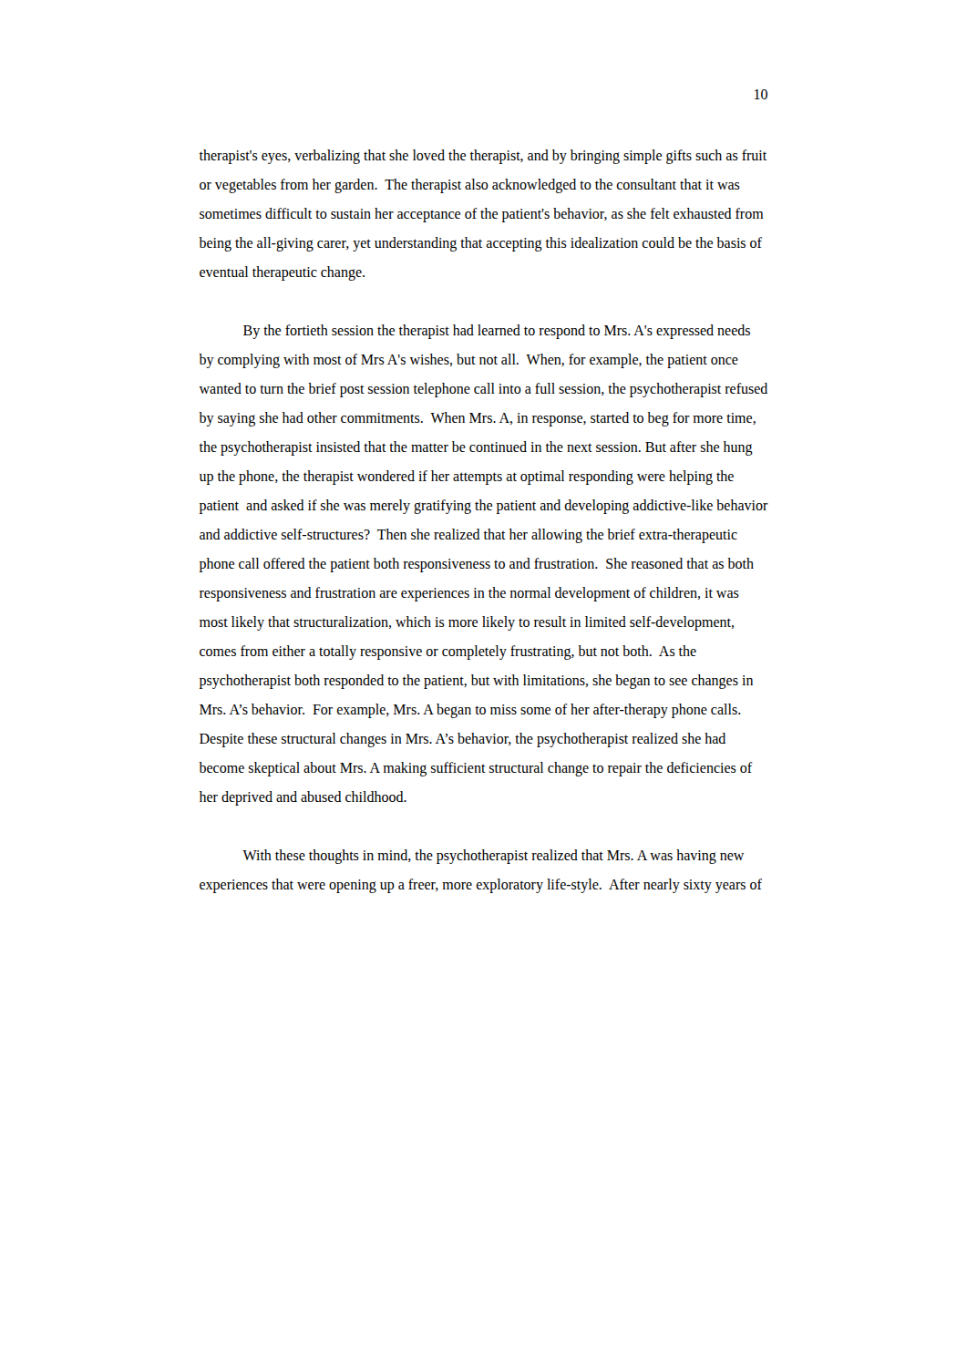10
therapist's eyes, verbalizing that she loved the therapist, and by bringing simple gifts such as fruit or vegetables from her garden. The therapist also acknowledged to the consultant that it was sometimes difficult to sustain her acceptance of the patient's behavior, as she felt exhausted from being the all-giving carer, yet understanding that accepting this idealization could be the basis of eventual therapeutic change.
By the fortieth session the therapist had learned to respond to Mrs. A's expressed needs by complying with most of Mrs A's wishes, but not all. When, for example, the patient once wanted to turn the brief post session telephone call into a full session, the psychotherapist refused by saying she had other commitments. When Mrs. A, in response, started to beg for more time, the psychotherapist insisted that the matter be continued in the next session. But after she hung up the phone, the therapist wondered if her attempts at optimal responding were helping the patient and asked if she was merely gratifying the patient and developing addictive-like behavior and addictive self-structures? Then she realized that her allowing the brief extra-therapeutic phone call offered the patient both responsiveness to and frustration. She reasoned that as both responsiveness and frustration are experiences in the normal development of children, it was most likely that structuralization, which is more likely to result in limited self-development, comes from either a totally responsive or completely frustrating, but not both. As the psychotherapist both responded to the patient, but with limitations, she began to see changes in Mrs. A’s behavior. For example, Mrs. A began to miss some of her after-therapy phone calls. Despite these structural changes in Mrs. A’s behavior, the psychotherapist realized she had become skeptical about Mrs. A making sufficient structural change to repair the deficiencies of her deprived and abused childhood.
With these thoughts in mind, the psychotherapist realized that Mrs. A was having new experiences that were opening up a freer, more exploratory life-style. After nearly sixty years of